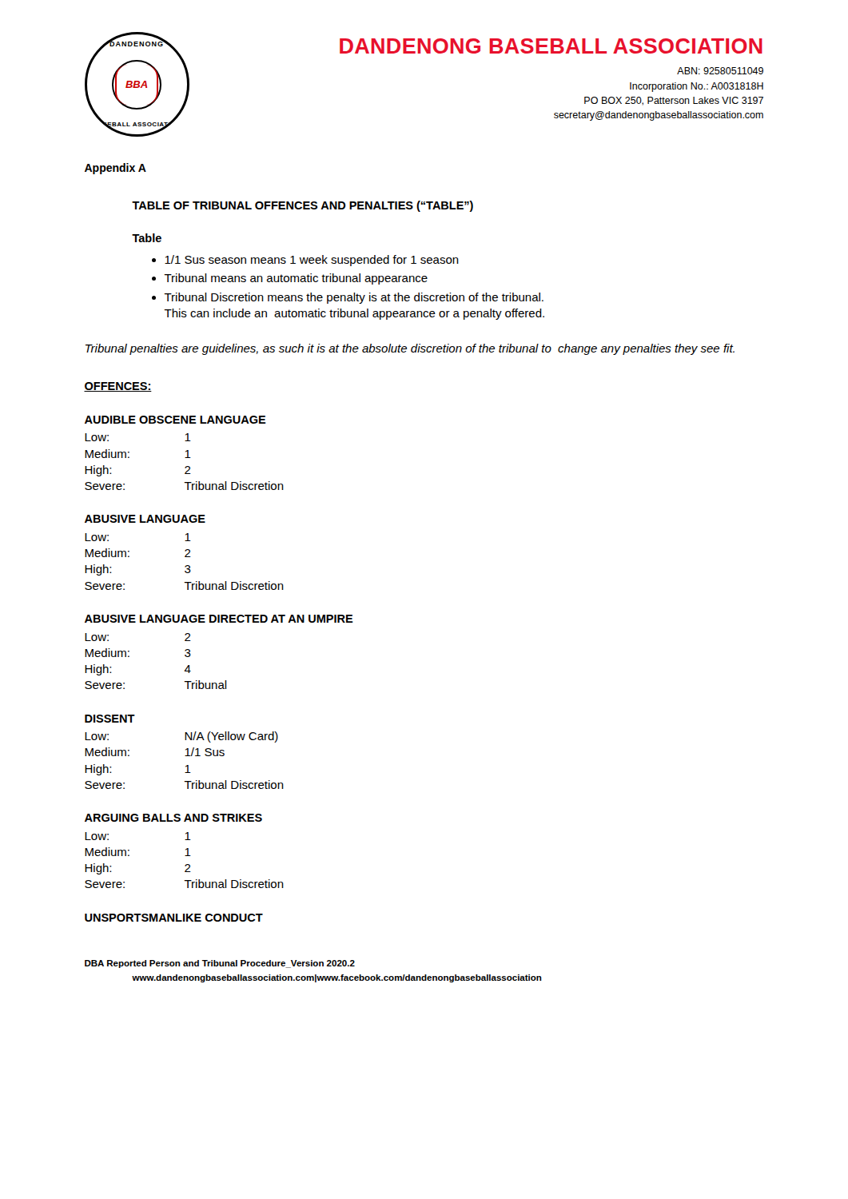DANDENONG
BBA
BASEBALL ASSOCIATION
DANDENONG BASEBALL ASSOCIATION
ABN: 92580511049
Incorporation No.: A0031818H
PO BOX 250, Patterson Lakes VIC 3197
secretary@dandenongbaseballassociation.com
Appendix A
TABLE OF TRIBUNAL OFFENCES AND PENALTIES (“TABLE”)
Table
1/1 Sus season means 1 week suspended for 1 season
Tribunal means an automatic tribunal appearance
Tribunal Discretion means the penalty is at the discretion of the tribunal. This can include an automatic tribunal appearance or a penalty offered.
Tribunal penalties are guidelines, as such it is at the absolute discretion of the tribunal to change any penalties they see fit.
OFFENCES:
AUDIBLE OBSCENE LANGUAGE
| Low: | 1 |
| Medium: | 1 |
| High: | 2 |
| Severe: | Tribunal Discretion |
ABUSIVE LANGUAGE
| Low: | 1 |
| Medium: | 2 |
| High: | 3 |
| Severe: | Tribunal Discretion |
ABUSIVE LANGUAGE DIRECTED AT AN UMPIRE
| Low: | 2 |
| Medium: | 3 |
| High: | 4 |
| Severe: | Tribunal |
DISSENT
| Low: | N/A (Yellow Card) |
| Medium: | 1/1 Sus |
| High: | 1 |
| Severe: | Tribunal Discretion |
ARGUING BALLS AND STRIKES
| Low: | 1 |
| Medium: | 1 |
| High: | 2 |
| Severe: | Tribunal Discretion |
UNSPORTSMANLIKE CONDUCT
DBA Reported Person and Tribunal Procedure_Version 2020.2
www.dandenongbaseballassociation.com|www.facebook.com/dandenongbaseballassociation